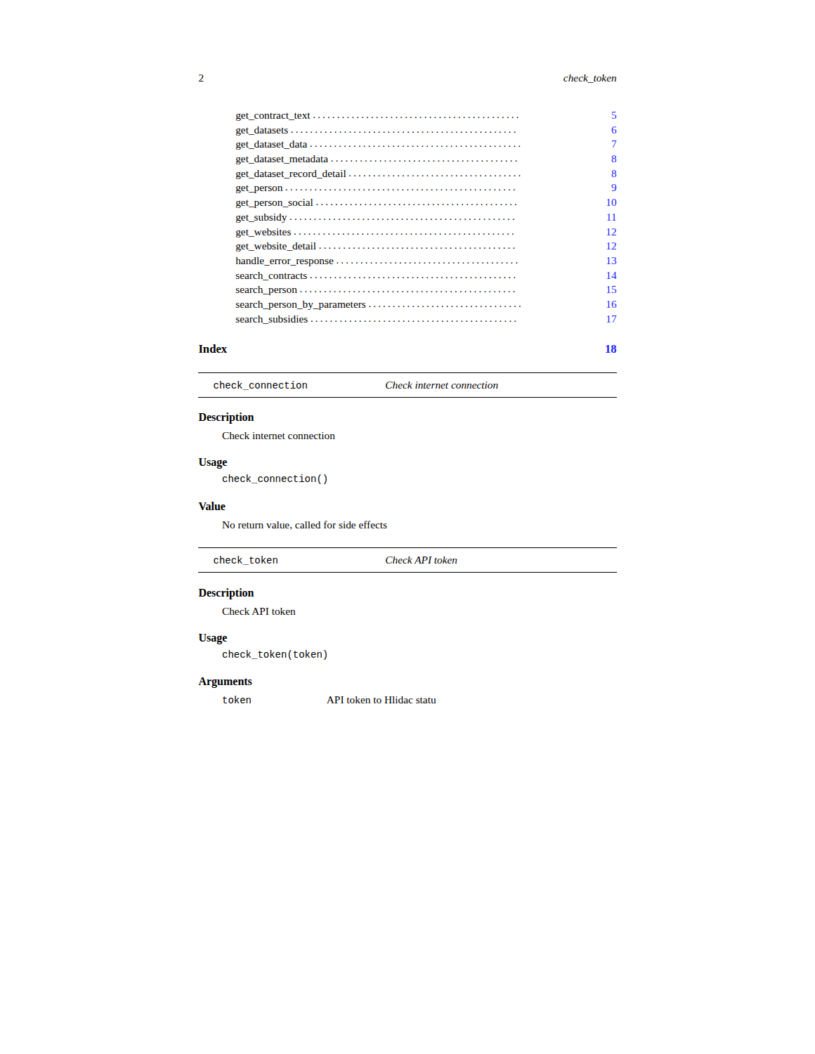2
check_token
get_contract_text........................................... 5
get_datasets............................................... 6
get_dataset_data............................................ 7
get_dataset_metadata....................................... 8
get_dataset_record_detail.................................... 8
get_person................................................ 9
get_person_social.......................................... 10
get_subsidy............................................... 11
get_websites.............................................. 12
get_website_detail......................................... 12
handle_error_response...................................... 13
search_contracts........................................... 14
search_person............................................. 15
search_person_by_parameters................................ 16
search_subsidies........................................... 17
Index 18
check_connection Check internet connection
Description
Check internet connection
Usage
check_connection()
Value
No return value, called for side effects
check_token Check API token
Description
Check API token
Usage
check_token(token)
Arguments
token API token to Hlidac statu